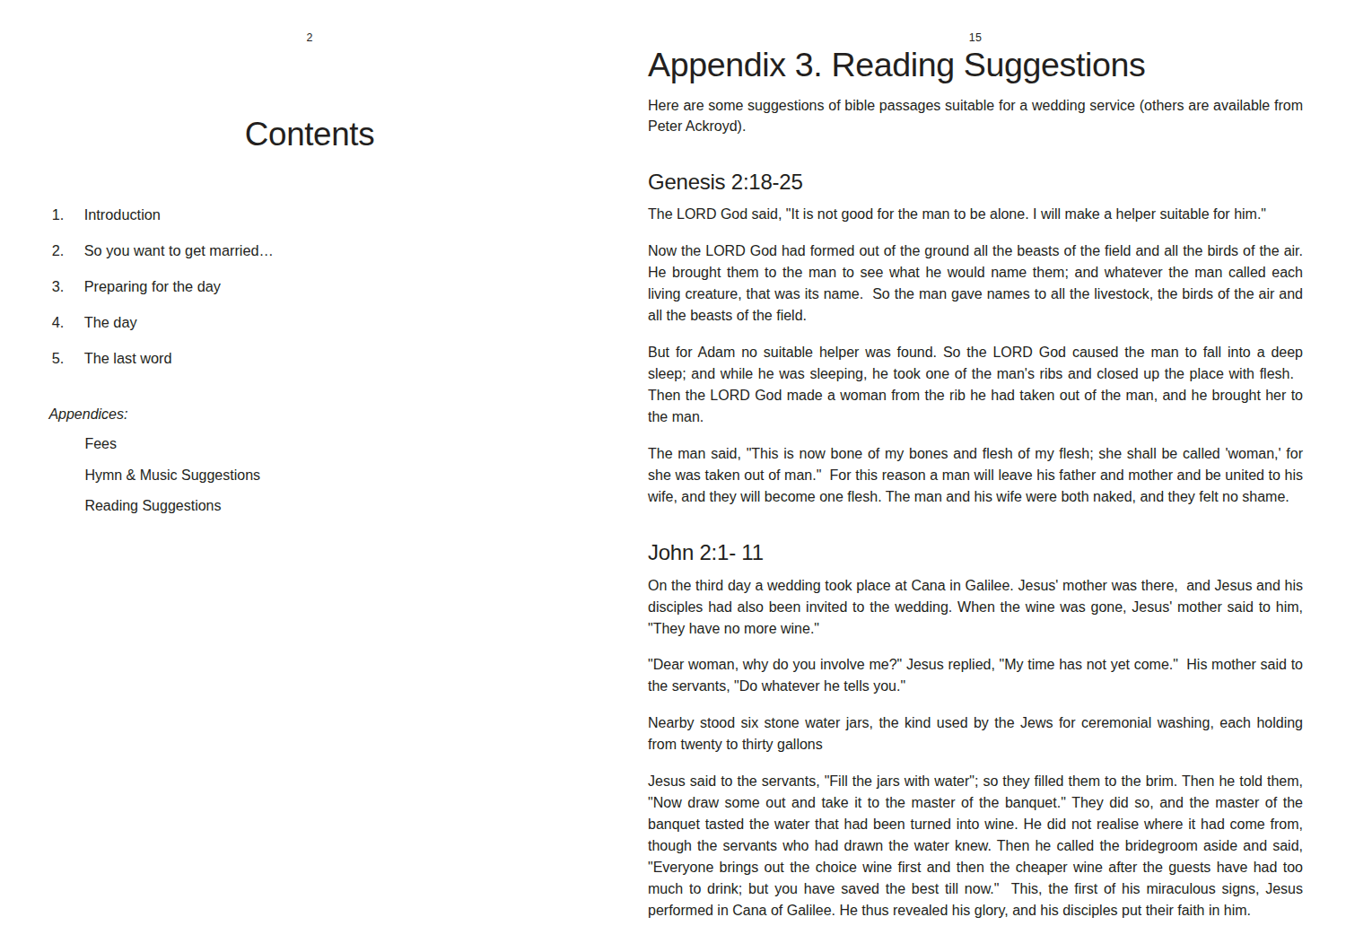2
Contents
Introduction
So you want to get married…
Preparing for the day
The day
The last word
Appendices:
Fees
Hymn & Music Suggestions
Reading Suggestions
15
Appendix 3. Reading Suggestions
Here are some suggestions of bible passages suitable for a wedding service (others are available from Peter Ackroyd).
Genesis 2:18-25
The LORD God said, "It is not good for the man to be alone. I will make a helper suitable for him."
Now the LORD God had formed out of the ground all the beasts of the field and all the birds of the air. He brought them to the man to see what he would name them; and whatever the man called each living creature, that was its name. So the man gave names to all the livestock, the birds of the air and all the beasts of the field.
But for Adam no suitable helper was found. So the LORD God caused the man to fall into a deep sleep; and while he was sleeping, he took one of the man's ribs and closed up the place with flesh. Then the LORD God made a woman from the rib he had taken out of the man, and he brought her to the man.
The man said, "This is now bone of my bones and flesh of my flesh; she shall be called 'woman,' for she was taken out of man." For this reason a man will leave his father and mother and be united to his wife, and they will become one flesh. The man and his wife were both naked, and they felt no shame.
John 2:1- 11
On the third day a wedding took place at Cana in Galilee. Jesus' mother was there, and Jesus and his disciples had also been invited to the wedding. When the wine was gone, Jesus' mother said to him, "They have no more wine."
"Dear woman, why do you involve me?" Jesus replied, "My time has not yet come." His mother said to the servants, "Do whatever he tells you."
Nearby stood six stone water jars, the kind used by the Jews for ceremonial washing, each holding from twenty to thirty gallons
Jesus said to the servants, "Fill the jars with water"; so they filled them to the brim. Then he told them, "Now draw some out and take it to the master of the banquet." They did so, and the master of the banquet tasted the water that had been turned into wine. He did not realise where it had come from, though the servants who had drawn the water knew. Then he called the bridegroom aside and said, "Everyone brings out the choice wine first and then the cheaper wine after the guests have had too much to drink; but you have saved the best till now." This, the first of his miraculous signs, Jesus performed in Cana of Galilee. He thus revealed his glory, and his disciples put their faith in him.